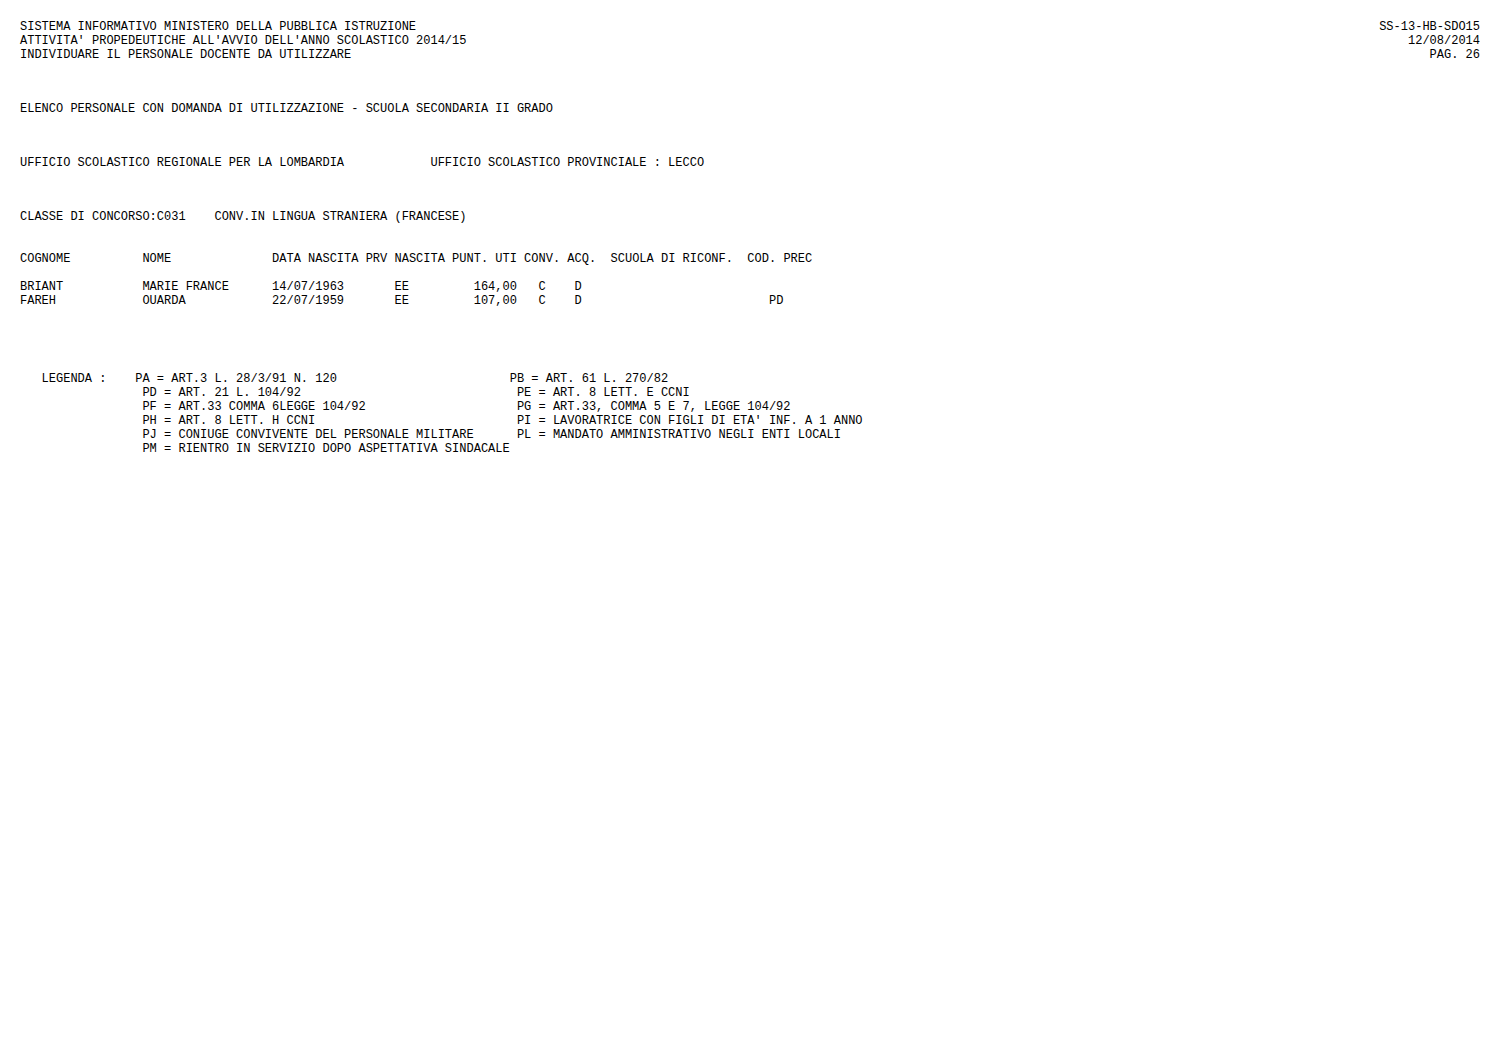SISTEMA INFORMATIVO MINISTERO DELLA PUBBLICA ISTRUZIONE ATTIVITA' PROPEDEUTICHE ALL'AVVIO DELL'ANNO SCOLASTICO 2014/15 INDIVIDUARE IL PERSONALE DOCENTE DA UTILIZZARE
SS-13-HB-SDO15 12/08/2014 PAG. 26
ELENCO PERSONALE CON DOMANDA DI UTILIZZAZIONE - SCUOLA SECONDARIA II GRADO
UFFICIO SCOLASTICO REGIONALE PER LA LOMBARDIA UFFICIO SCOLASTICO PROVINCIALE : LECCO
CLASSE DI CONCORSO:C031 CONV.IN LINGUA STRANIERA (FRANCESE)
| COGNOME | NOME | DATA NASCITA | PRV NASCITA | PUNT. UTI | CONV. | ACQ. | SCUOLA DI RICONF. | COD. PREC |
| --- | --- | --- | --- | --- | --- | --- | --- | --- |
| BRIANT | MARIE FRANCE | 14/07/1963 | EE | 164,00 | C | D | | |
| FAREH | OUARDA | 22/07/1959 | EE | 107,00 | C | D | | PD |
LEGENDA : PA = ART.3 L. 28/3/91 N. 120 PB = ART. 61 L. 270/82 PD = ART. 21 L. 104/92 PE = ART. 8 LETT. E CCNI PF = ART.33 COMMA 6LEGGE 104/92 PG = ART.33, COMMA 5 E 7, LEGGE 104/92 PH = ART. 8 LETT. H CCNI PI = LAVORATRICE CON FIGLI DI ETA' INF. A 1 ANNO PJ = CONIUGE CONVIVENTE DEL PERSONALE MILITARE PL = MANDATO AMMINISTRATIVO NEGLI ENTI LOCALI PM = RIENTRO IN SERVIZIO DOPO ASPETTATIVA SINDACALE